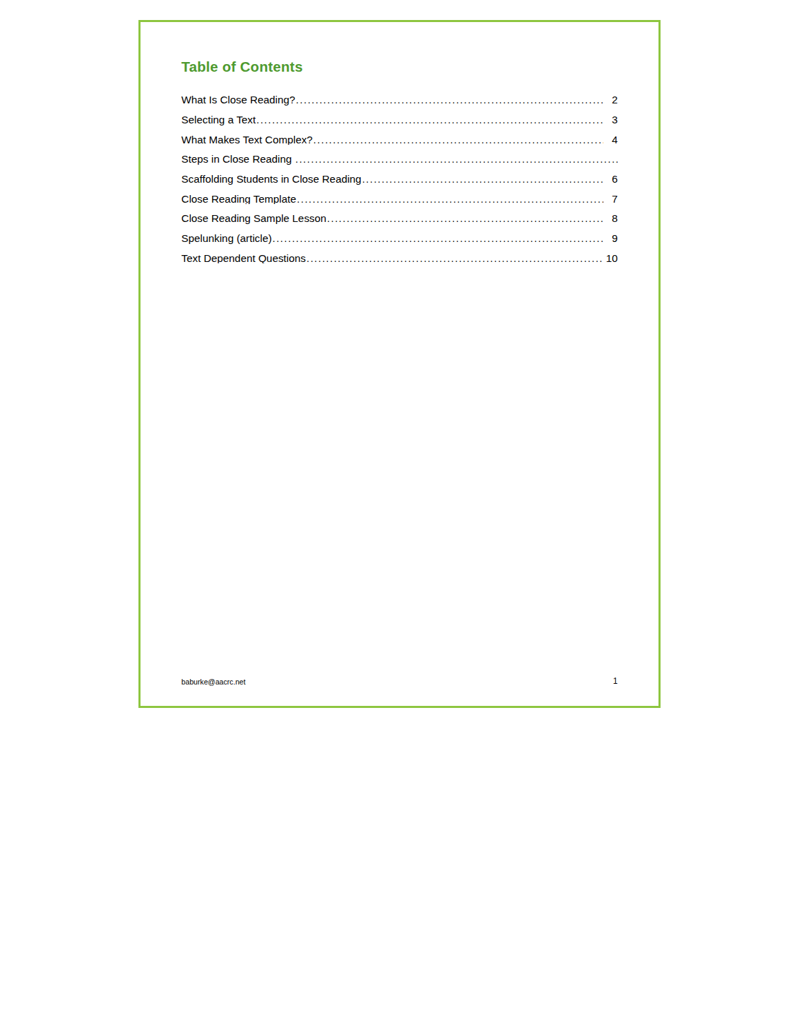Table of Contents
What Is Close Reading? ........................................................................................................................... 2
Selecting a Text ..................................................................................................................................... 3
What Makes Text Complex? ..................................................................................................... 4
Steps in Close Reading ................................................................................................................. 5
Scaffolding Students in Close Reading ......................................................................... 6
Close Reading Template .............................................................................................................. 7
Close Reading Sample Lesson ............................................................................................. 8
Spelunking (article) ............................................................................................................. 9
Text Dependent Questions ......................................................................................................... 10
baburke@aacrc.net 1